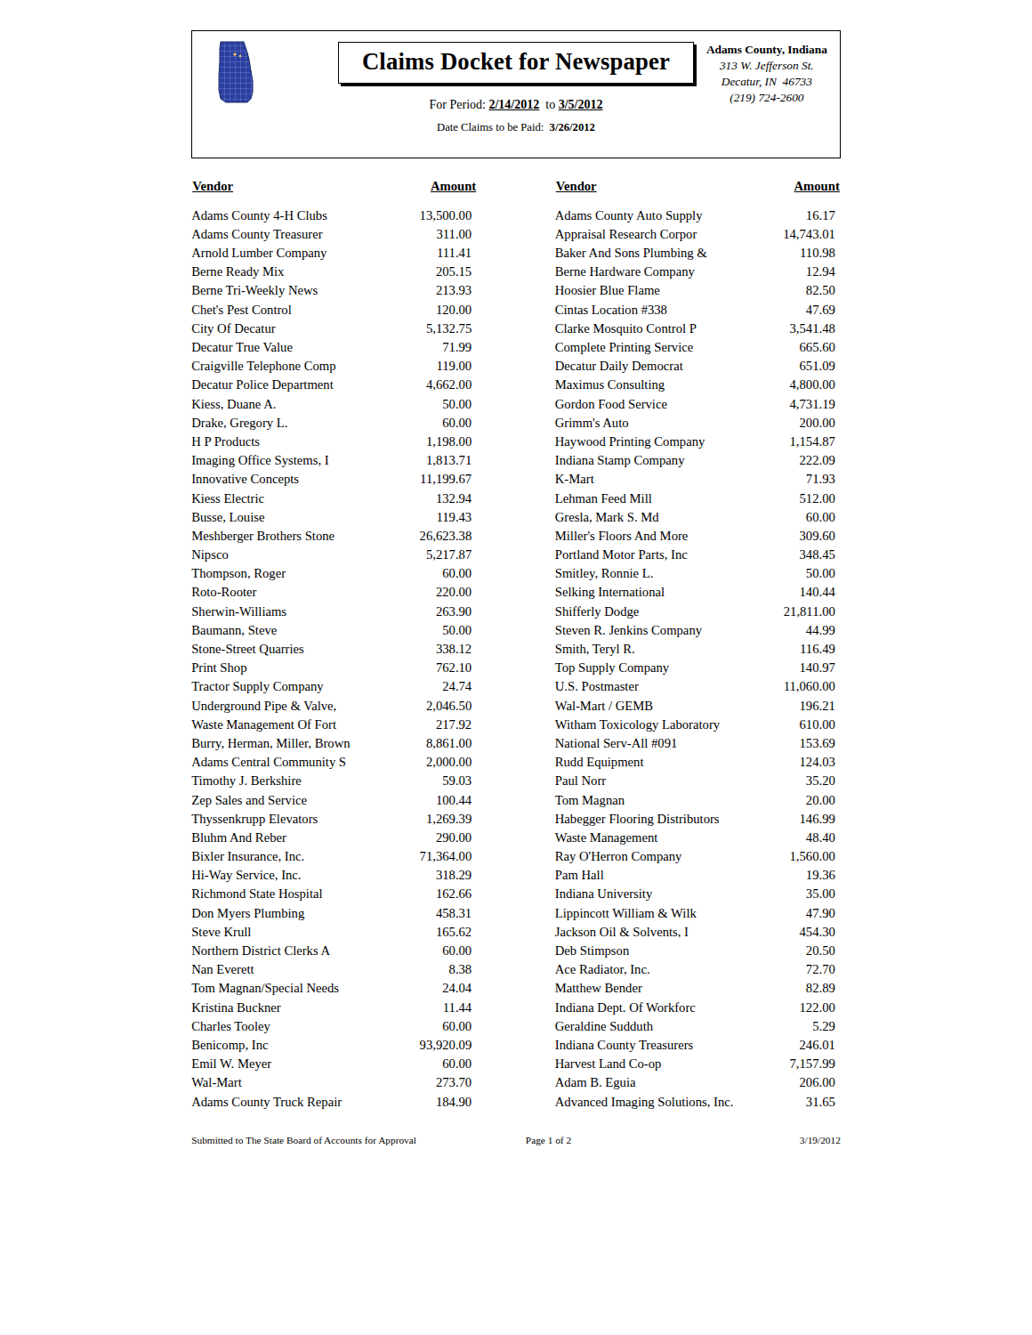Claims Docket for Newspaper
Adams County, Indiana
313 W. Jefferson St.
Decatur, IN 46733
(219) 724-2600
For Period: 2/14/2012 to 3/5/2012
Date Claims to be Paid: 3/26/2012
| Vendor | Amount | | Vendor | Amount |
| --- | --- | --- | --- | --- |
| Adams County 4-H Clubs | 13,500.00 | | Adams County Auto Supply | 16.17 |
| Adams County Treasurer | 311.00 | | Appraisal Research Corpor | 14,743.01 |
| Arnold Lumber Company | 111.41 | | Baker And Sons Plumbing & | 110.98 |
| Berne Ready Mix | 205.15 | | Berne Hardware Company | 12.94 |
| Berne Tri-Weekly News | 213.93 | | Hoosier Blue Flame | 82.50 |
| Chet's Pest Control | 120.00 | | Cintas Location #338 | 47.69 |
| City Of Decatur | 5,132.75 | | Clarke Mosquito Control P | 3,541.48 |
| Decatur True Value | 71.99 | | Complete Printing Service | 665.60 |
| Craigville Telephone Comp | 119.00 | | Decatur Daily Democrat | 651.09 |
| Decatur Police Department | 4,662.00 | | Maximus Consulting | 4,800.00 |
| Kiess, Duane A. | 50.00 | | Gordon Food Service | 4,731.19 |
| Drake, Gregory L. | 60.00 | | Grimm's Auto | 200.00 |
| H P Products | 1,198.00 | | Haywood Printing Company | 1,154.87 |
| Imaging Office Systems, I | 1,813.71 | | Indiana Stamp Company | 222.09 |
| Innovative Concepts | 11,199.67 | | K-Mart | 71.93 |
| Kiess Electric | 132.94 | | Lehman Feed Mill | 512.00 |
| Busse, Louise | 119.43 | | Gresla, Mark S. Md | 60.00 |
| Meshberger Brothers Stone | 26,623.38 | | Miller's Floors And More | 309.60 |
| Nipsco | 5,217.87 | | Portland Motor Parts, Inc | 348.45 |
| Thompson, Roger | 60.00 | | Smitley, Ronnie L. | 50.00 |
| Roto-Rooter | 220.00 | | Selking International | 140.44 |
| Sherwin-Williams | 263.90 | | Shifferly Dodge | 21,811.00 |
| Baumann, Steve | 50.00 | | Steven R. Jenkins Company | 44.99 |
| Stone-Street Quarries | 338.12 | | Smith, Teryl R. | 116.49 |
| Print Shop | 762.10 | | Top Supply Company | 140.97 |
| Tractor Supply Company | 24.74 | | U.S. Postmaster | 11,060.00 |
| Underground Pipe & Valve, | 2,046.50 | | Wal-Mart / GEMB | 196.21 |
| Waste Management Of Fort | 217.92 | | Witham Toxicology Laboratory | 610.00 |
| Burry, Herman, Miller, Brown | 8,861.00 | | National Serv-All #091 | 153.69 |
| Adams Central Community S | 2,000.00 | | Rudd Equipment | 124.03 |
| Timothy J. Berkshire | 59.03 | | Paul Norr | 35.20 |
| Zep Sales and Service | 100.44 | | Tom Magnan | 20.00 |
| Thyssenkrupp Elevators | 1,269.39 | | Habegger Flooring Distributors | 146.99 |
| Bluhm And Reber | 290.00 | | Waste Management | 48.40 |
| Bixler Insurance, Inc. | 71,364.00 | | Ray O'Herron Company | 1,560.00 |
| Hi-Way Service, Inc. | 318.29 | | Pam Hall | 19.36 |
| Richmond State Hospital | 162.66 | | Indiana University | 35.00 |
| Don Myers Plumbing | 458.31 | | Lippincott William & Wilk | 47.90 |
| Steve Krull | 165.62 | | Jackson Oil & Solvents, I | 454.30 |
| Northern District Clerks A | 60.00 | | Deb Stimpson | 20.50 |
| Nan Everett | 8.38 | | Ace Radiator, Inc. | 72.70 |
| Tom Magnan/Special Needs | 24.04 | | Matthew Bender | 82.89 |
| Kristina Buckner | 11.44 | | Indiana Dept. Of Workforc | 122.00 |
| Charles Tooley | 60.00 | | Geraldine Sudduth | 5.29 |
| Benicomp, Inc | 93,920.09 | | Indiana County Treasurers | 246.01 |
| Emil W. Meyer | 60.00 | | Harvest Land Co-op | 7,157.99 |
| Wal-Mart | 273.70 | | Adam B. Eguia | 206.00 |
| Adams County Truck Repair | 184.90 | | Advanced Imaging Solutions, Inc. | 31.65 |
Submitted to The State Board of Accounts for Approval
Page 1 of 2
3/19/2012